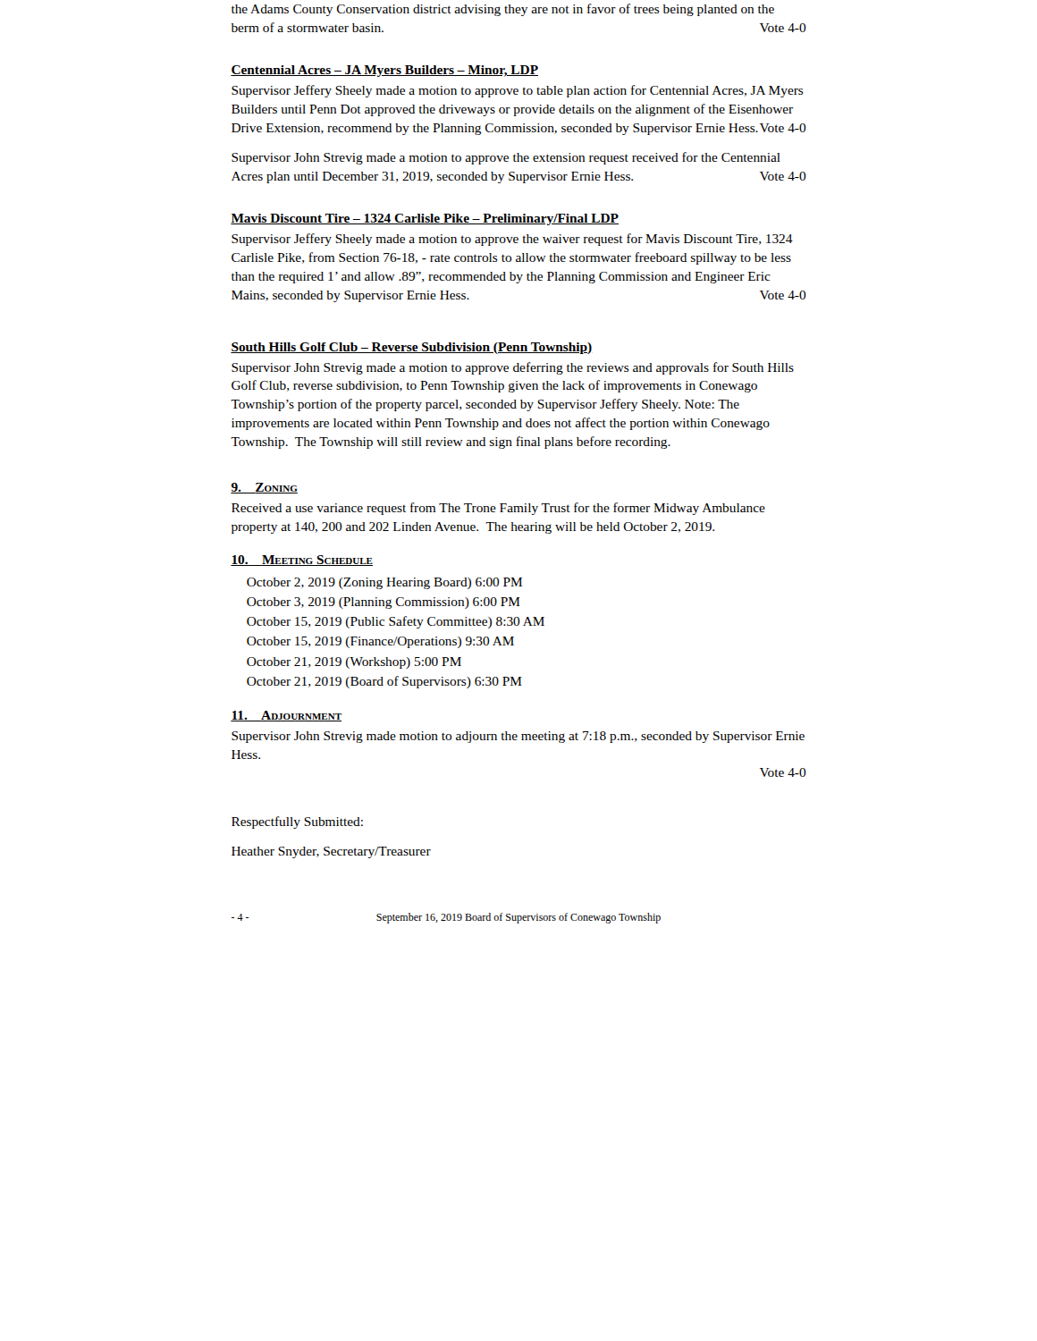the Adams County Conservation district advising they are not in favor of trees being planted on the berm of a stormwater basin. Vote 4-0
Centennial Acres – JA Myers Builders – Minor, LDP
Supervisor Jeffery Sheely made a motion to approve to table plan action for Centennial Acres, JA Myers Builders until Penn Dot approved the driveways or provide details on the alignment of the Eisenhower Drive Extension, recommend by the Planning Commission, seconded by Supervisor Ernie Hess. Vote 4-0
Supervisor John Strevig made a motion to approve the extension request received for the Centennial Acres plan until December 31, 2019, seconded by Supervisor Ernie Hess. Vote 4-0
Mavis Discount Tire – 1324 Carlisle Pike – Preliminary/Final LDP
Supervisor Jeffery Sheely made a motion to approve the waiver request for Mavis Discount Tire, 1324 Carlisle Pike, from Section 76-18, - rate controls to allow the stormwater freeboard spillway to be less than the required 1’ and allow .89”, recommended by the Planning Commission and Engineer Eric Mains, seconded by Supervisor Ernie Hess. Vote 4-0
South Hills Golf Club – Reverse Subdivision (Penn Township)
Supervisor John Strevig made a motion to approve deferring the reviews and approvals for South Hills Golf Club, reverse subdivision, to Penn Township given the lack of improvements in Conewago Township’s portion of the property parcel, seconded by Supervisor Jeffery Sheely. Note: The improvements are located within Penn Township and does not affect the portion within Conewago Township. The Township will still review and sign final plans before recording.
9. Zoning
Received a use variance request from The Trone Family Trust for the former Midway Ambulance property at 140, 200 and 202 Linden Avenue. The hearing will be held October 2, 2019.
10. Meeting Schedule
October 2, 2019 (Zoning Hearing Board) 6:00 PM
October 3, 2019 (Planning Commission) 6:00 PM
October 15, 2019 (Public Safety Committee) 8:30 AM
October 15, 2019 (Finance/Operations) 9:30 AM
October 21, 2019 (Workshop) 5:00 PM
October 21, 2019 (Board of Supervisors) 6:30 PM
11. Adjournment
Supervisor John Strevig made motion to adjourn the meeting at 7:18 p.m., seconded by Supervisor Ernie Hess.
Vote 4-0
Respectfully Submitted:
Heather Snyder, Secretary/Treasurer
- 4 -
September 16, 2019 Board of Supervisors of Conewago Township